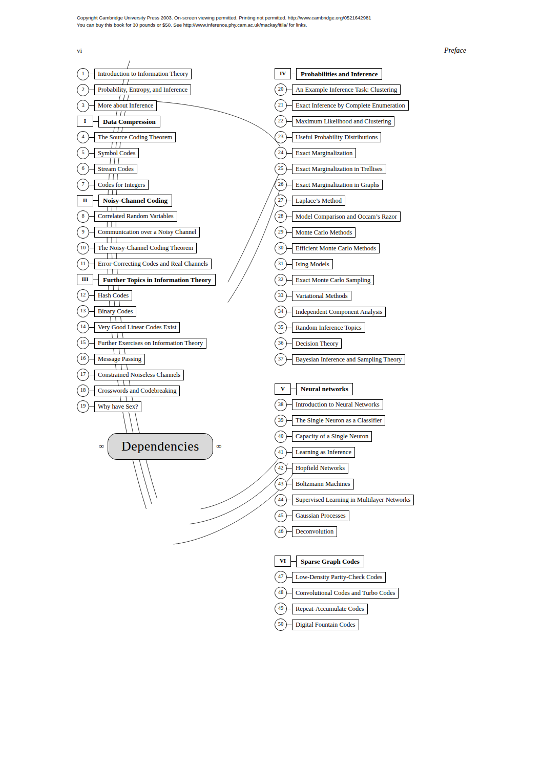Copyright Cambridge University Press 2003. On-screen viewing permitted. Printing not permitted. http://www.cambridge.org/0521642981
You can buy this book for 30 pounds or $50. See http://www.inference.phy.cam.ac.uk/mackay/itila/ for links.
vi Preface
1 Introduction to Information Theory
2 Probability, Entropy, and Inference
3 More about Inference
I Data Compression
4 The Source Coding Theorem
5 Symbol Codes
6 Stream Codes
7 Codes for Integers
II Noisy-Channel Coding
8 Correlated Random Variables
9 Communication over a Noisy Channel
10 The Noisy-Channel Coding Theorem
11 Error-Correcting Codes and Real Channels
III Further Topics in Information Theory
12 Hash Codes
13 Binary Codes
14 Very Good Linear Codes Exist
15 Further Exercises on Information Theory
16 Message Passing
17 Constrained Noiseless Channels
18 Crosswords and Codebreaking
19 Why have Sex?
Dependencies
IV Probabilities and Inference
20 An Example Inference Task: Clustering
21 Exact Inference by Complete Enumeration
22 Maximum Likelihood and Clustering
23 Useful Probability Distributions
24 Exact Marginalization
25 Exact Marginalization in Trellises
26 Exact Marginalization in Graphs
27 Laplace’s Method
28 Model Comparison and Occam’s Razor
29 Monte Carlo Methods
30 Efficient Monte Carlo Methods
31 Ising Models
32 Exact Monte Carlo Sampling
33 Variational Methods
34 Independent Component Analysis
35 Random Inference Topics
36 Decision Theory
37 Bayesian Inference and Sampling Theory
V Neural networks
38 Introduction to Neural Networks
39 The Single Neuron as a Classifier
40 Capacity of a Single Neuron
41 Learning as Inference
42 Hopfield Networks
43 Boltzmann Machines
44 Supervised Learning in Multilayer Networks
45 Gaussian Processes
46 Deconvolution
VI Sparse Graph Codes
47 Low-Density Parity-Check Codes
48 Convolutional Codes and Turbo Codes
49 Repeat-Accumulate Codes
50 Digital Fountain Codes